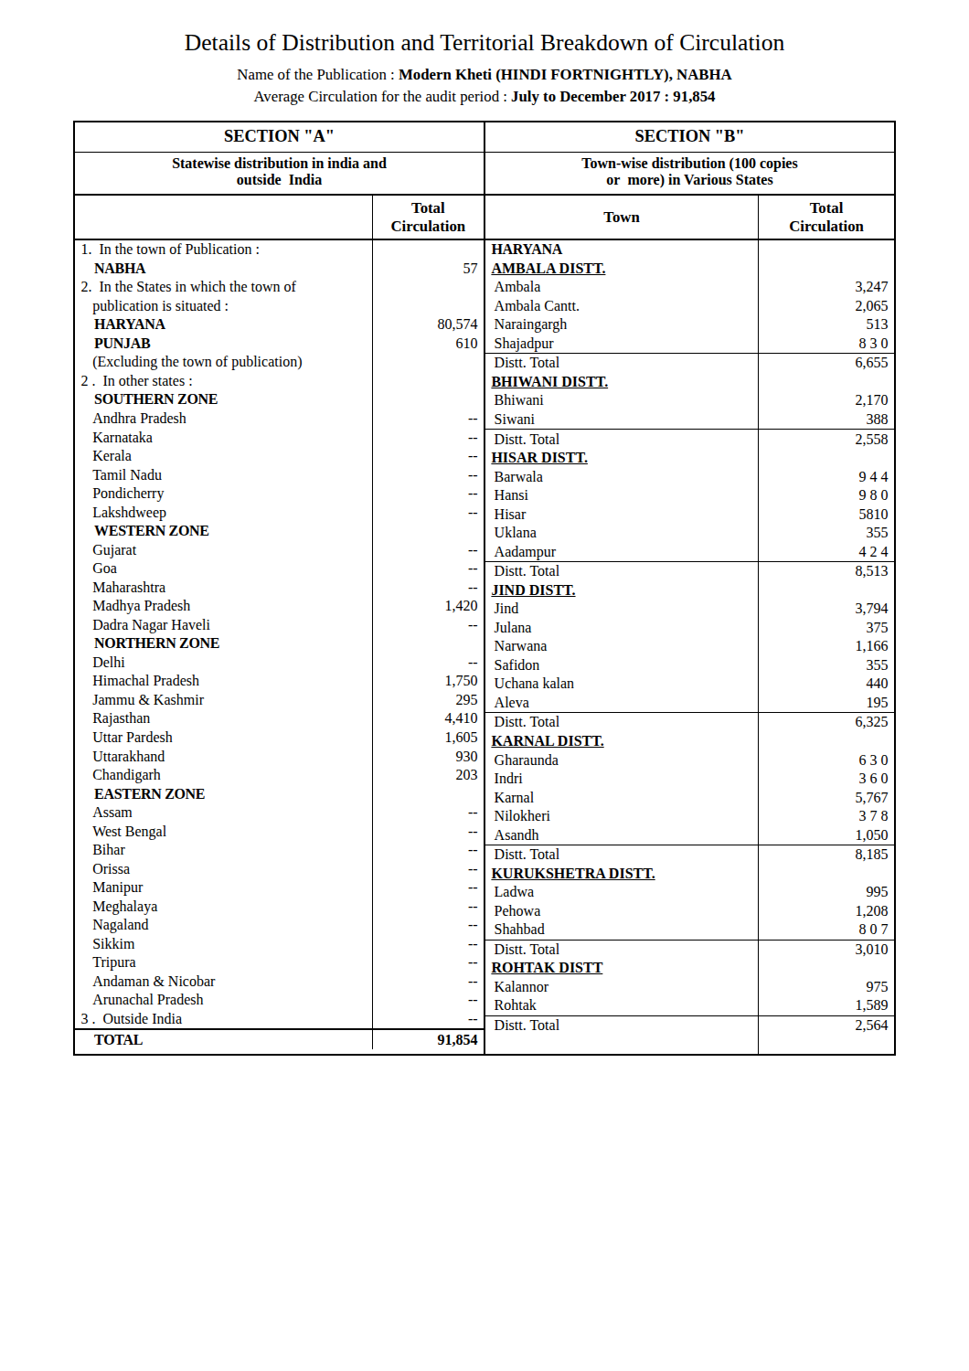Details of Distribution and Territorial Breakdown of Circulation
Name of the Publication : Modern Kheti (HINDI FORTNIGHTLY), NABHA
Average Circulation for the audit period : July to December 2017 : 91,854
| SECTION "A" Statewise distribution in india and outside India / / Total Circulation / / --- / --- / / 1. In the town of Publication : / / / NABHA / 57 / / 2. In the States in which the town of / / / publication is situated : / / / HARYANA / 80,574 / / PUNJAB / 610 / / (Excluding the town of publication) / / / 2 . In other states : / / / SOUTHERN ZONE / / / Andhra Pradesh / -- / / Karnataka / -- / / Kerala / -- / / Tamil Nadu / -- / / Pondicherry / -- / / Lakshdweep / -- / / WESTERN ZONE / / / Gujarat / -- / / Goa / -- / / Maharashtra / -- / / Madhya Pradesh / 1,420 / / Dadra Nagar Haveli / -- / / NORTHERN ZONE / / / Delhi / -- / / Himachal Pradesh / 1,750 / / Jammu & Kashmir / 295 / / Rajasthan / 4,410 / / Uttar Pardesh / 1,605 / / Uttarakhand / 930 / / Chandigarh / 203 / / EASTERN ZONE / / / Assam / -- / / West Bengal / -- / / Bihar / -- / / Orissa / -- / / Manipur / -- / / Meghalaya / -- / / Nagaland / -- / / Sikkim / -- / / Tripura / -- / / Andaman & Nicobar / -- / / Arunachal Pradesh / -- / / 3 . Outside India / -- / / TOTAL / 91,854 / | SECTION "B" Town-wise distribution (100 copies or more) in Various States / Town / Total Circulation / / --- / --- / / HARYANA / / / AMBALA DISTT. / / / Ambala / 3,247 / / Ambala Cantt. / 2,065 / / Naraingargh / 513 / / Shajadpur / 8 3 0 / / Distt. Total / 6,655 / / BHIWANI DISTT. / / / Bhiwani / 2,170 / / Siwani / 388 / / Distt. Total / 2,558 / / HISAR DISTT. / / / Barwala / 9 4 4 / / Hansi / 9 8 0 / / Hisar / 5810 / / Uklana / 355 / / Aadampur / 4 2 4 / / Distt. Total / 8,513 / / JIND DISTT. / / / Jind / 3,794 / / Julana / 375 / / Narwana / 1,166 / / Safidon / 355 / / Uchana kalan / 440 / / Aleva / 195 / / Distt. Total / 6,325 / / KARNAL DISTT. / / / Gharaunda / 6 3 0 / / Indri / 3 6 0 / / Karnal / 5,767 / / Nilokheri / 3 7 8 / / Asandh / 1,050 / / Distt. Total / 8,185 / / KURUKSHETRA DISTT. / / / Ladwa / 995 / / Pehowa / 1,208 / / Shahbad / 8 0 7 / / Distt. Total / 3,010 / / ROHTAK DISTT / / / Kalannor / 975 / / Rohtak / 1,589 / / Distt. Total / 2,564 / |